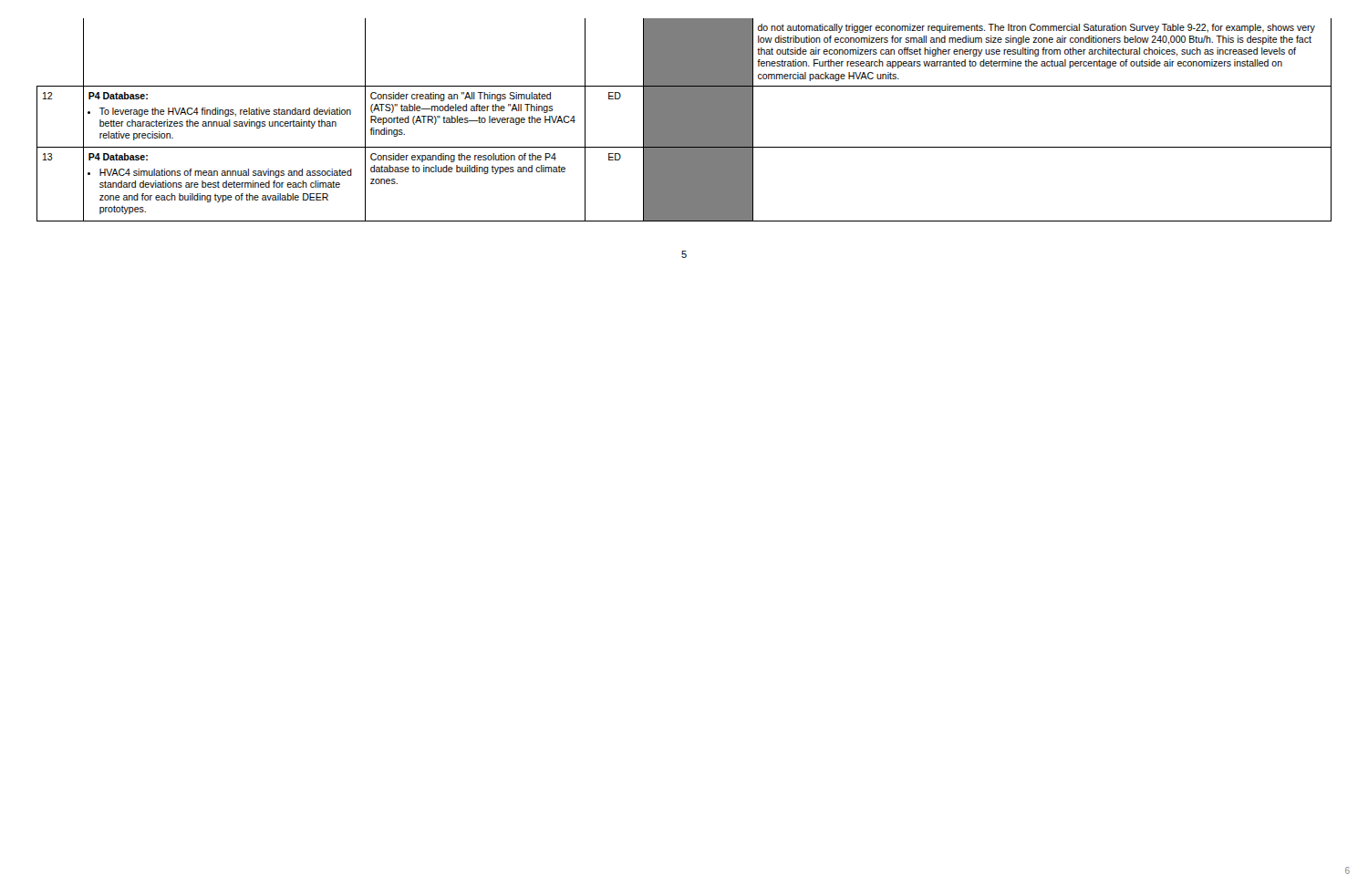| | | | | | do not automatically trigger economizer requirements. The Itron Commercial Saturation Survey Table 9-22, for example, shows very low distribution of economizers for small and medium size single zone air conditioners below 240,000 Btu/h. This is despite the fact that outside air economizers can offset higher energy use resulting from other architectural choices, such as increased levels of fenestration. Further research appears warranted to determine the actual percentage of outside air economizers installed on commercial package HVAC units. |
| 12 | P4 Database: To leverage the HVAC4 findings, relative standard deviation better characterizes the annual savings uncertainty than relative precision. | Consider creating an "All Things Simulated (ATS)" table—modeled after the "All Things Reported (ATR)" tables—to leverage the HVAC4 findings. | ED | | |
| 13 | P4 Database: HVAC4 simulations of mean annual savings and associated standard deviations are best determined for each climate zone and for each building type of the available DEER prototypes. | Consider expanding the resolution of the P4 database to include building types and climate zones. | ED | | |
5
6